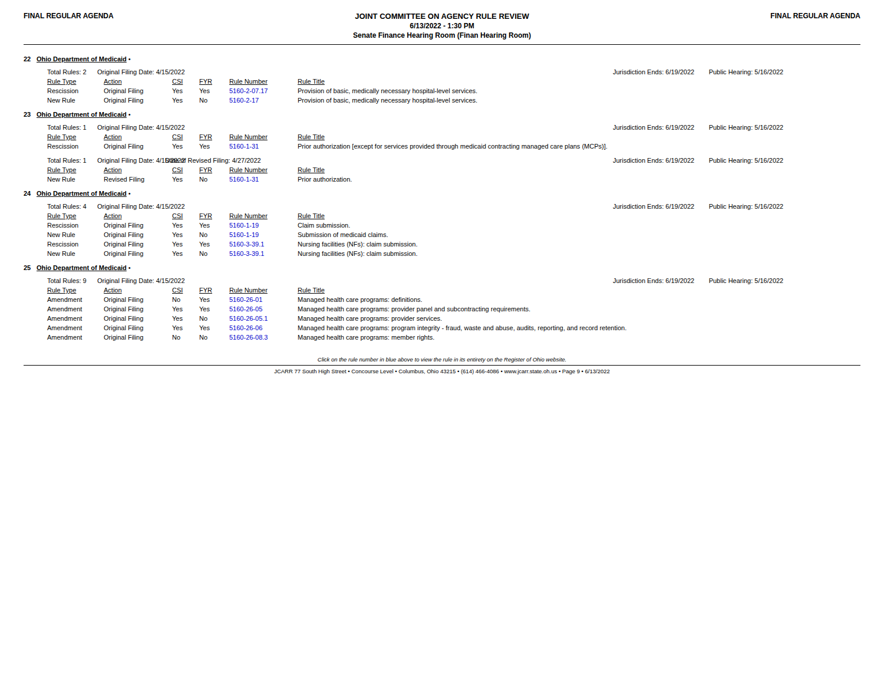FINAL REGULAR AGENDA
JOINT COMMITTEE ON AGENCY RULE REVIEW
6/13/2022 - 1:30 PM
Senate Finance Hearing Room (Finan Hearing Room)
FINAL REGULAR AGENDA
22 Ohio Department of Medicaid •
Total Rules: 2 Original Filing Date: 4/15/2022 Jurisdiction Ends: 6/19/2022 Public Hearing: 5/16/2022
| Rule Type | Action | CSI | FYR | Rule Number | Rule Title |
| --- | --- | --- | --- | --- | --- |
| Rescission | Original Filing | Yes | Yes | 5160-2-07.17 | Provision of basic, medically necessary hospital-level services. |
| New Rule | Original Filing | Yes | No | 5160-2-17 | Provision of basic, medically necessary hospital-level services. |
23 Ohio Department of Medicaid •
Total Rules: 1 Original Filing Date: 4/15/2022 Jurisdiction Ends: 6/19/2022 Public Hearing: 5/16/2022
| Rule Type | Action | CSI | FYR | Rule Number | Rule Title |
| --- | --- | --- | --- | --- | --- |
| Rescission | Original Filing | Yes | Yes | 5160-1-31 | Prior authorization [except for services provided through medicaid contracting managed care plans (MCPs)]. |
Total Rules: 1 Original Filing Date: 4/15/2022 Date of Revised Filing: 4/27/2022 Jurisdiction Ends: 6/19/2022 Public Hearing: 5/16/2022
| Rule Type | Action | CSI | FYR | Rule Number | Rule Title |
| --- | --- | --- | --- | --- | --- |
| New Rule | Revised Filing | Yes | No | 5160-1-31 | Prior authorization. |
24 Ohio Department of Medicaid •
Total Rules: 4 Original Filing Date: 4/15/2022 Jurisdiction Ends: 6/19/2022 Public Hearing: 5/16/2022
| Rule Type | Action | CSI | FYR | Rule Number | Rule Title |
| --- | --- | --- | --- | --- | --- |
| Rescission | Original Filing | Yes | Yes | 5160-1-19 | Claim submission. |
| New Rule | Original Filing | Yes | No | 5160-1-19 | Submission of medicaid claims. |
| Rescission | Original Filing | Yes | Yes | 5160-3-39.1 | Nursing facilities (NFs): claim submission. |
| New Rule | Original Filing | Yes | No | 5160-3-39.1 | Nursing facilities (NFs): claim submission. |
25 Ohio Department of Medicaid •
Total Rules: 9 Original Filing Date: 4/15/2022 Jurisdiction Ends: 6/19/2022 Public Hearing: 5/16/2022
| Rule Type | Action | CSI | FYR | Rule Number | Rule Title |
| --- | --- | --- | --- | --- | --- |
| Amendment | Original Filing | No | Yes | 5160-26-01 | Managed health care programs: definitions. |
| Amendment | Original Filing | Yes | Yes | 5160-26-05 | Managed health care programs: provider panel and subcontracting requirements. |
| Amendment | Original Filing | Yes | No | 5160-26-05.1 | Managed health care programs: provider services. |
| Amendment | Original Filing | Yes | Yes | 5160-26-06 | Managed health care programs: program integrity - fraud, waste and abuse, audits, reporting, and record retention. |
| Amendment | Original Filing | No | No | 5160-26-08.3 | Managed health care programs: member rights. |
Click on the rule number in blue above to view the rule in its entirety on the Register of Ohio website.
JCARR 77 South High Street • Concourse Level • Columbus, Ohio 43215 • (614) 466-4086 • www.jcarr.state.oh.us • Page 9 • 6/13/2022